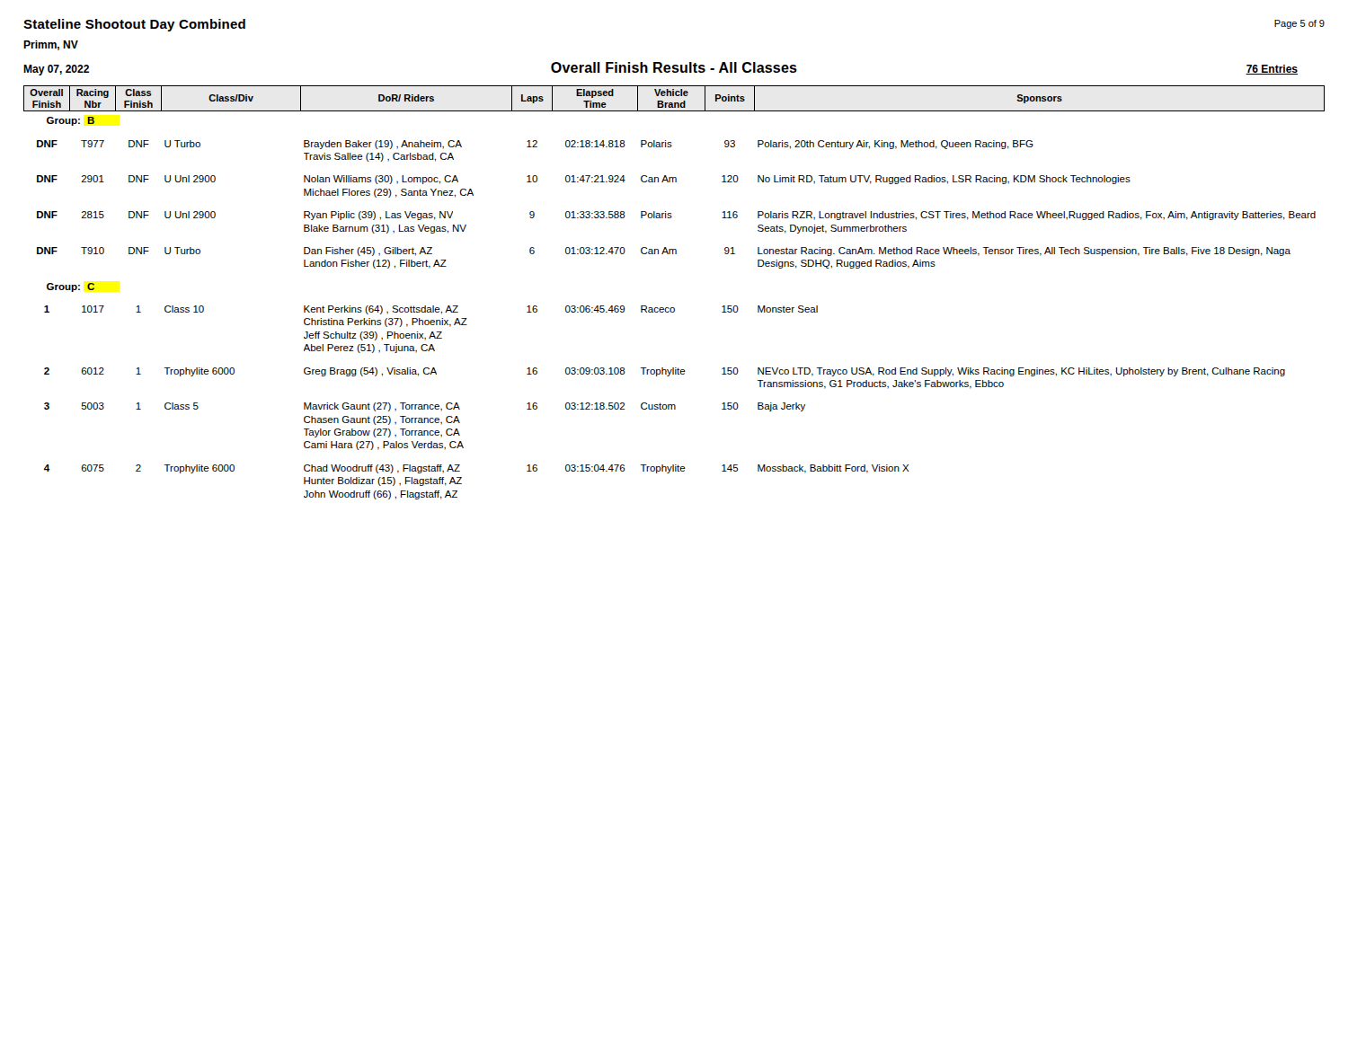Stateline Shootout Day Combined
Page 5 of 9
Primm, NV
May 07, 2022
Overall Finish Results - All Classes
76 Entries
| Overall Finish | Racing Nbr | Class Finish | Class/Div | DoR/ Riders | Laps | Elapsed Time | Vehicle Brand | Points | Sponsors |
| --- | --- | --- | --- | --- | --- | --- | --- | --- | --- |
| Group: B |
| DNF | T977 | DNF | U Turbo | Brayden Baker (19) , Anaheim, CA Travis Sallee (14) , Carlsbad, CA | 12 | 02:18:14.818 | Polaris | 93 | Polaris, 20th Century Air, King, Method, Queen Racing, BFG |
| DNF | 2901 | DNF | U Unl 2900 | Nolan Williams (30) , Lompoc, CA Michael Flores (29) , Santa Ynez, CA | 10 | 01:47:21.924 | Can Am | 120 | No Limit RD, Tatum UTV, Rugged Radios, LSR Racing, KDM Shock Technologies |
| DNF | 2815 | DNF | U Unl 2900 | Ryan Piplic (39) , Las Vegas, NV Blake Barnum (31) , Las Vegas, NV | 9 | 01:33:33.588 | Polaris | 116 | Polaris RZR, Longtravel Industries, CST Tires, Method Race Wheel,Rugged Radios, Fox, Aim, Antigravity Batteries, Beard Seats, Dynojet, Summerbrothers |
| DNF | T910 | DNF | U Turbo | Dan Fisher (45) , Gilbert, AZ Landon Fisher (12) , Filbert, AZ | 6 | 01:03:12.470 | Can Am | 91 | Lonestar Racing. CanAm. Method Race Wheels, Tensor Tires, All Tech Suspension, Tire Balls, Five 18 Design, Naga Designs, SDHQ, Rugged Radios, Aims |
| Group: C |
| 1 | 1017 | 1 | Class 10 | Kent Perkins (64) , Scottsdale, AZ Christina Perkins (37) , Phoenix, AZ Jeff Schultz (39) , Phoenix, AZ Abel Perez (51) , Tujuna, CA | 16 | 03:06:45.469 | Raceco | 150 | Monster Seal |
| 2 | 6012 | 1 | Trophylite 6000 | Greg Bragg (54) , Visalia, CA | 16 | 03:09:03.108 | Trophylite | 150 | NEVco LTD, Trayco USA, Rod End Supply, Wiks Racing Engines, KC HiLites, Upholstery by Brent, Culhane Racing Transmissions, G1 Products, Jake's Fabworks, Ebbco |
| 3 | 5003 | 1 | Class 5 | Mavrick Gaunt (27) , Torrance, CA Chasen Gaunt (25) , Torrance, CA Taylor Grabow (27) , Torrance, CA Cami Hara (27) , Palos Verdas, CA | 16 | 03:12:18.502 | Custom | 150 | Baja Jerky |
| 4 | 6075 | 2 | Trophylite 6000 | Chad Woodruff (43) , Flagstaff, AZ Hunter Boldizar (15) , Flagstaff, AZ John Woodruff (66) , Flagstaff, AZ | 16 | 03:15:04.476 | Trophylite | 145 | Mossback, Babbitt Ford, Vision X |